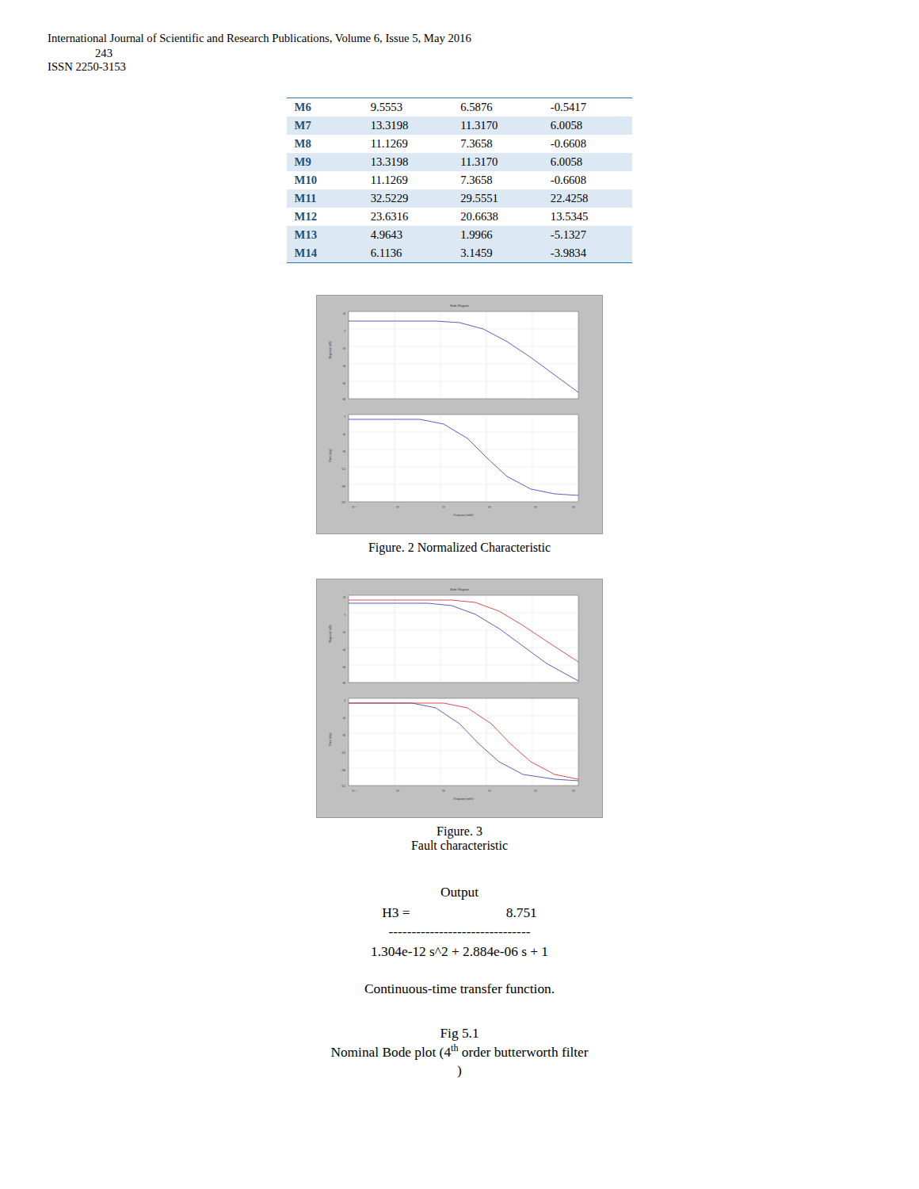International Journal of Scientific and Research Publications, Volume 6, Issue 5, May 2016
243
ISSN 2250-3153
| M6 | 9.5553 | 6.5876 | -0.5417 |
| M7 | 13.3198 | 11.3170 | 6.0058 |
| M8 | 11.1269 | 7.3658 | -0.6608 |
| M9 | 13.3198 | 11.3170 | 6.0058 |
| M10 | 11.1269 | 7.3658 | -0.6608 |
| M11 | 32.5229 | 29.5551 | 22.4258 |
| M12 | 23.6316 | 20.6638 | 13.5345 |
| M13 | 4.9643 | 1.9966 | -5.1327 |
| M14 | 6.1136 | 3.1459 | -3.9834 |
Bode Diagram Magnitude (dB) 20 0 -20 -40 -60 -80 Phase (deg) 0 -45 -90 -135 -180 -225 Frequency (rad/s) 10⁻² 10⁰ 10² 10⁴ 10⁶ 10⁸
Figure. 2 Normalized Characteristic
Bode Diagram Magnitude (dB) 20 0 -20 -40 -60 -80 Phase (deg) 0 -45 -90 -135 -180 -225 Frequency (rad/s) 10⁻² 10⁰ 10² 10⁴ 10⁶ 10⁸
Figure. 3
Fault characteristic
Output
H3 = 8.751 ------------------------------- 1.304e-12 s^2 + 2.884e-06 s + 1
Continuous-time transfer function.
Fig 5.1
Nominal Bode plot (4th order butterworth filter
)